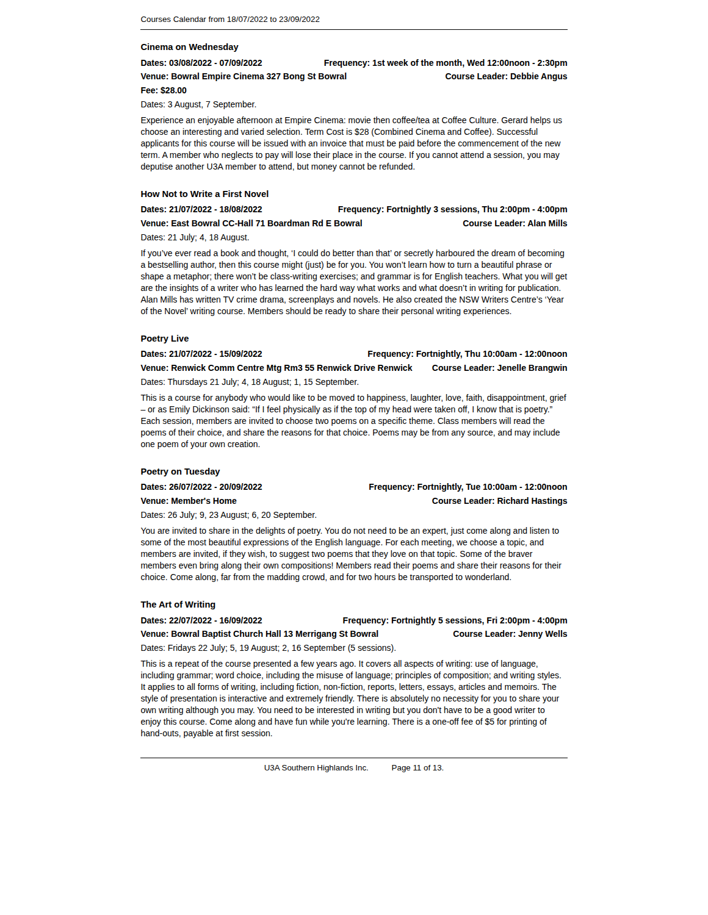Courses Calendar from 18/07/2022 to 23/09/2022
Cinema on Wednesday
Dates: 03/08/2022 - 07/09/2022 Frequency: 1st week of the month, Wed 12:00noon - 2:30pm
Venue: Bowral Empire Cinema 327 Bong St Bowral Course Leader: Debbie Angus
Fee: $28.00
Dates: 3 August, 7 September.
Experience an enjoyable afternoon at Empire Cinema: movie then coffee/tea at Coffee Culture. Gerard helps us choose an interesting and varied selection. Term Cost is $28 (Combined Cinema and Coffee). Successful applicants for this course will be issued with an invoice that must be paid before the commencement of the new term. A member who neglects to pay will lose their place in the course. If you cannot attend a session, you may deputise another U3A member to attend, but money cannot be refunded.
How Not to Write a First Novel
Dates: 21/07/2022 - 18/08/2022 Frequency: Fortnightly 3 sessions, Thu 2:00pm - 4:00pm
Venue: East Bowral CC-Hall 71 Boardman Rd E Bowral Course Leader: Alan Mills
Dates: 21 July; 4, 18 August.
If you’ve ever read a book and thought, ‘I could do better than that’ or secretly harboured the dream of becoming a bestselling author, then this course might (just) be for you. You won’t learn how to turn a beautiful phrase or shape a metaphor; there won’t be class-writing exercises; and grammar is for English teachers. What you will get are the insights of a writer who has learned the hard way what works and what doesn’t in writing for publication. Alan Mills has written TV crime drama, screenplays and novels. He also created the NSW Writers Centre’s ‘Year of the Novel’ writing course. Members should be ready to share their personal writing experiences.
Poetry Live
Dates: 21/07/2022 - 15/09/2022 Frequency: Fortnightly, Thu 10:00am - 12:00noon
Venue: Renwick Comm Centre Mtg Rm3 55 Renwick Drive Renwick Course Leader: Jenelle Brangwin
Dates: Thursdays 21 July; 4, 18 August; 1, 15 September.
This is a course for anybody who would like to be moved to happiness, laughter, love, faith, disappointment, grief – or as Emily Dickinson said: “If I feel physically as if the top of my head were taken off, I know that is poetry.” Each session, members are invited to choose two poems on a specific theme. Class members will read the poems of their choice, and share the reasons for that choice. Poems may be from any source, and may include one poem of your own creation.
Poetry on Tuesday
Dates: 26/07/2022 - 20/09/2022 Frequency: Fortnightly, Tue 10:00am - 12:00noon
Venue: Member's Home Course Leader: Richard Hastings
Dates: 26 July; 9, 23 August; 6, 20 September.
You are invited to share in the delights of poetry. You do not need to be an expert, just come along and listen to some of the most beautiful expressions of the English language. For each meeting, we choose a topic, and members are invited, if they wish, to suggest two poems that they love on that topic. Some of the braver members even bring along their own compositions! Members read their poems and share their reasons for their choice. Come along, far from the madding crowd, and for two hours be transported to wonderland.
The Art of Writing
Dates: 22/07/2022 - 16/09/2022 Frequency: Fortnightly 5 sessions, Fri 2:00pm - 4:00pm
Venue: Bowral Baptist Church Hall 13 Merrigang St Bowral Course Leader: Jenny Wells
Dates: Fridays 22 July; 5, 19 August; 2, 16 September (5 sessions).
This is a repeat of the course presented a few years ago. It covers all aspects of writing: use of language, including grammar; word choice, including the misuse of language; principles of composition; and writing styles. It applies to all forms of writing, including fiction, non-fiction, reports, letters, essays, articles and memoirs. The style of presentation is interactive and extremely friendly. There is absolutely no necessity for you to share your own writing although you may. You need to be interested in writing but you don't have to be a good writer to enjoy this course. Come along and have fun while you're learning. There is a one-off fee of $5 for printing of hand-outs, payable at first session.
U3A Southern Highlands Inc. Page 11 of 13.